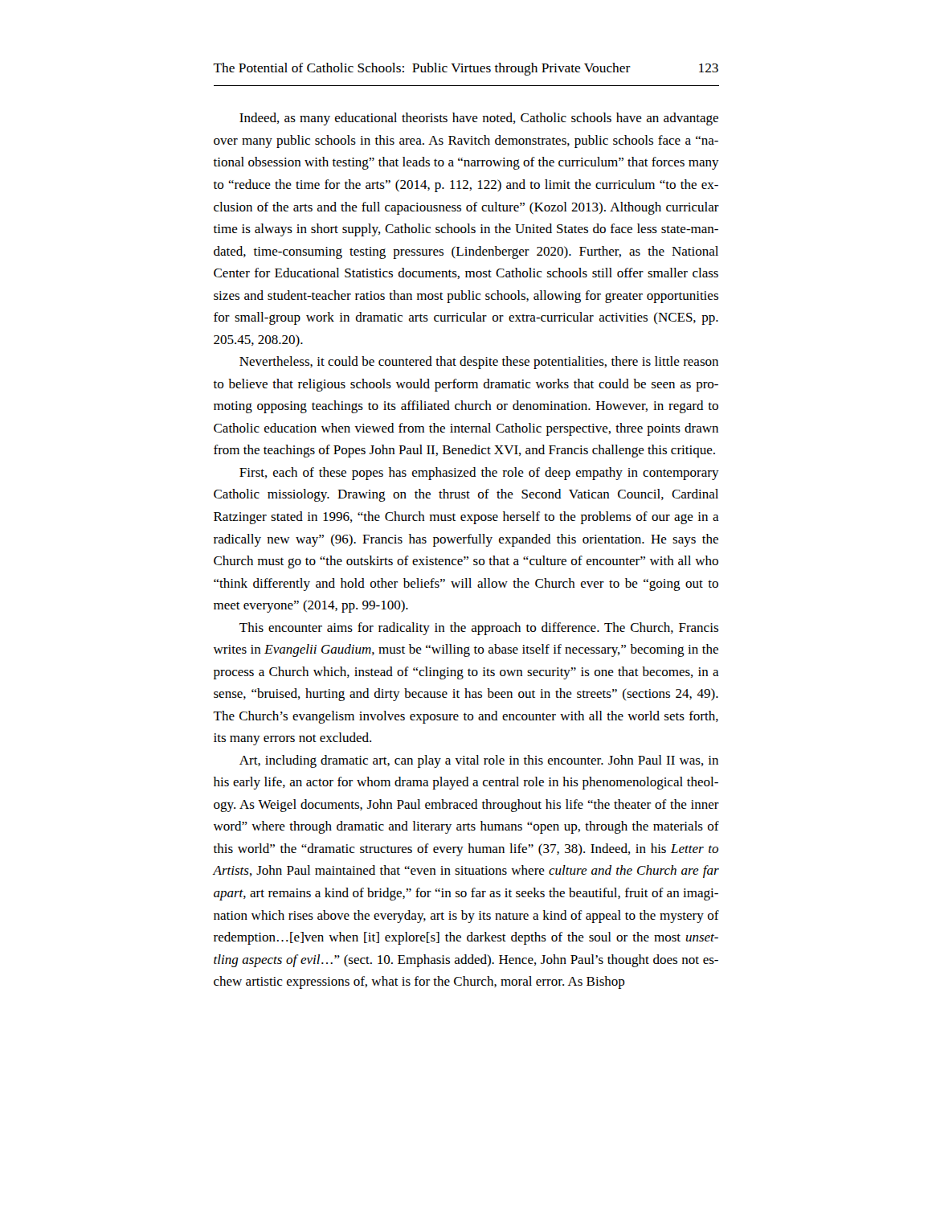The Potential of Catholic Schools: Public Virtues through Private Voucher 123
Indeed, as many educational theorists have noted, Catholic schools have an advantage over many public schools in this area. As Ravitch demonstrates, public schools face a “national obsession with testing” that leads to a “narrowing of the curriculum” that forces many to “reduce the time for the arts” (2014, p. 112, 122) and to limit the curriculum “to the exclusion of the arts and the full capaciousness of culture” (Kozol 2013). Although curricular time is always in short supply, Catholic schools in the United States do face less state-mandated, time-consuming testing pressures (Lindenberger 2020). Further, as the National Center for Educational Statistics documents, most Catholic schools still offer smaller class sizes and student-teacher ratios than most public schools, allowing for greater opportunities for small-group work in dramatic arts curricular or extra-curricular activities (NCES, pp. 205.45, 208.20).
Nevertheless, it could be countered that despite these potentialities, there is little reason to believe that religious schools would perform dramatic works that could be seen as promoting opposing teachings to its affiliated church or denomination. However, in regard to Catholic education when viewed from the internal Catholic perspective, three points drawn from the teachings of Popes John Paul II, Benedict XVI, and Francis challenge this critique.
First, each of these popes has emphasized the role of deep empathy in contemporary Catholic missiology. Drawing on the thrust of the Second Vatican Council, Cardinal Ratzinger stated in 1996, “the Church must expose herself to the problems of our age in a radically new way” (96). Francis has powerfully expanded this orientation. He says the Church must go to “the outskirts of existence” so that a “culture of encounter” with all who “think differently and hold other beliefs” will allow the Church ever to be “going out to meet everyone” (2014, pp. 99-100).
This encounter aims for radicality in the approach to difference. The Church, Francis writes in Evangelii Gaudium, must be “willing to abase itself if necessary,” becoming in the process a Church which, instead of “clinging to its own security” is one that becomes, in a sense, “bruised, hurting and dirty because it has been out in the streets” (sections 24, 49). The Church’s evangelism involves exposure to and encounter with all the world sets forth, its many errors not excluded.
Art, including dramatic art, can play a vital role in this encounter. John Paul II was, in his early life, an actor for whom drama played a central role in his phenomenological theology. As Weigel documents, John Paul embraced throughout his life “the theater of the inner word” where through dramatic and literary arts humans “open up, through the materials of this world” the “dramatic structures of every human life” (37, 38). Indeed, in his Letter to Artists, John Paul maintained that “even in situations where culture and the Church are far apart, art remains a kind of bridge,” for “in so far as it seeks the beautiful, fruit of an imagination which rises above the everyday, art is by its nature a kind of appeal to the mystery of redemption…[e]ven when [it] explore[s] the darkest depths of the soul or the most unsettling aspects of evil…” (sect. 10. Emphasis added). Hence, John Paul’s thought does not eschew artistic expressions of, what is for the Church, moral error. As Bishop